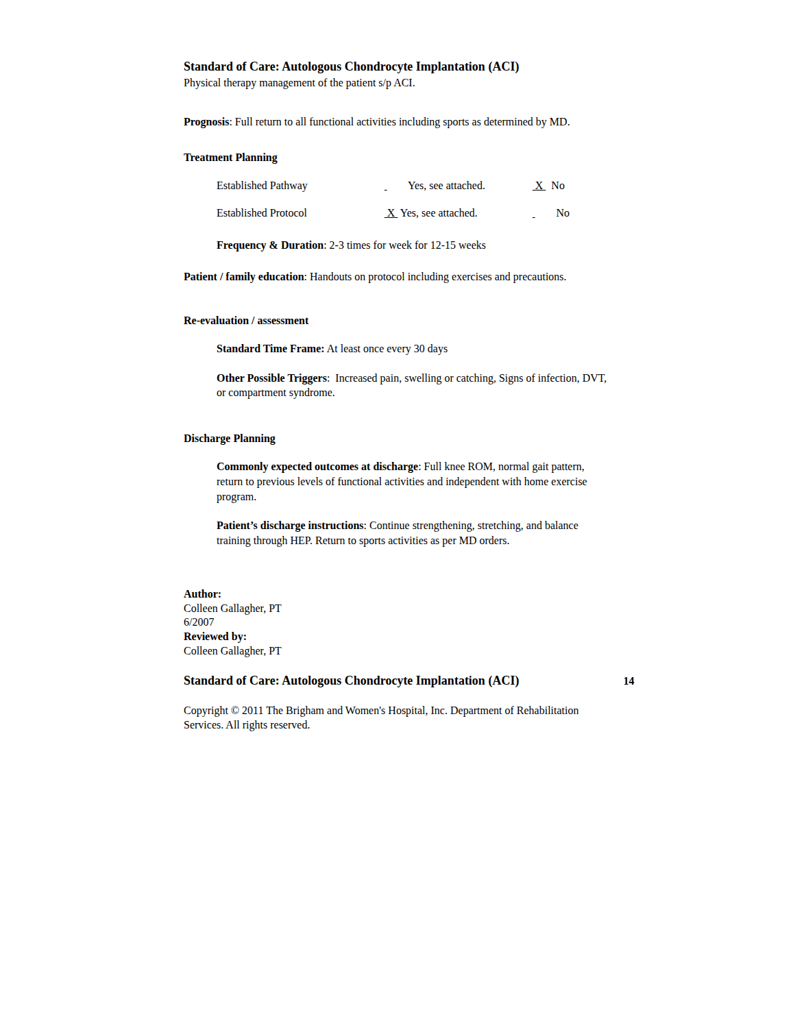Standard of Care: Autologous Chondrocyte Implantation (ACI)
Physical therapy management of the patient s/p ACI.
Prognosis: Full return to all functional activities including sports as determined by MD.
Treatment Planning
Established Pathway Yes, see attached. X No
Established Protocol X Yes, see attached. No
Frequency & Duration: 2-3 times for week for 12-15 weeks
Patient / family education: Handouts on protocol including exercises and precautions.
Re-evaluation / assessment
Standard Time Frame: At least once every 30 days
Other Possible Triggers: Increased pain, swelling or catching, Signs of infection, DVT, or compartment syndrome.
Discharge Planning
Commonly expected outcomes at discharge: Full knee ROM, normal gait pattern, return to previous levels of functional activities and independent with home exercise program.
Patient’s discharge instructions: Continue strengthening, stretching, and balance training through HEP. Return to sports activities as per MD orders.
Author:
Colleen Gallagher, PT
6/2007
Reviewed by:
Colleen Gallagher, PT
Standard of Care: Autologous Chondrocyte Implantation (ACI) 14
Copyright © 2011 The Brigham and Women's Hospital, Inc. Department of Rehabilitation Services. All rights reserved.